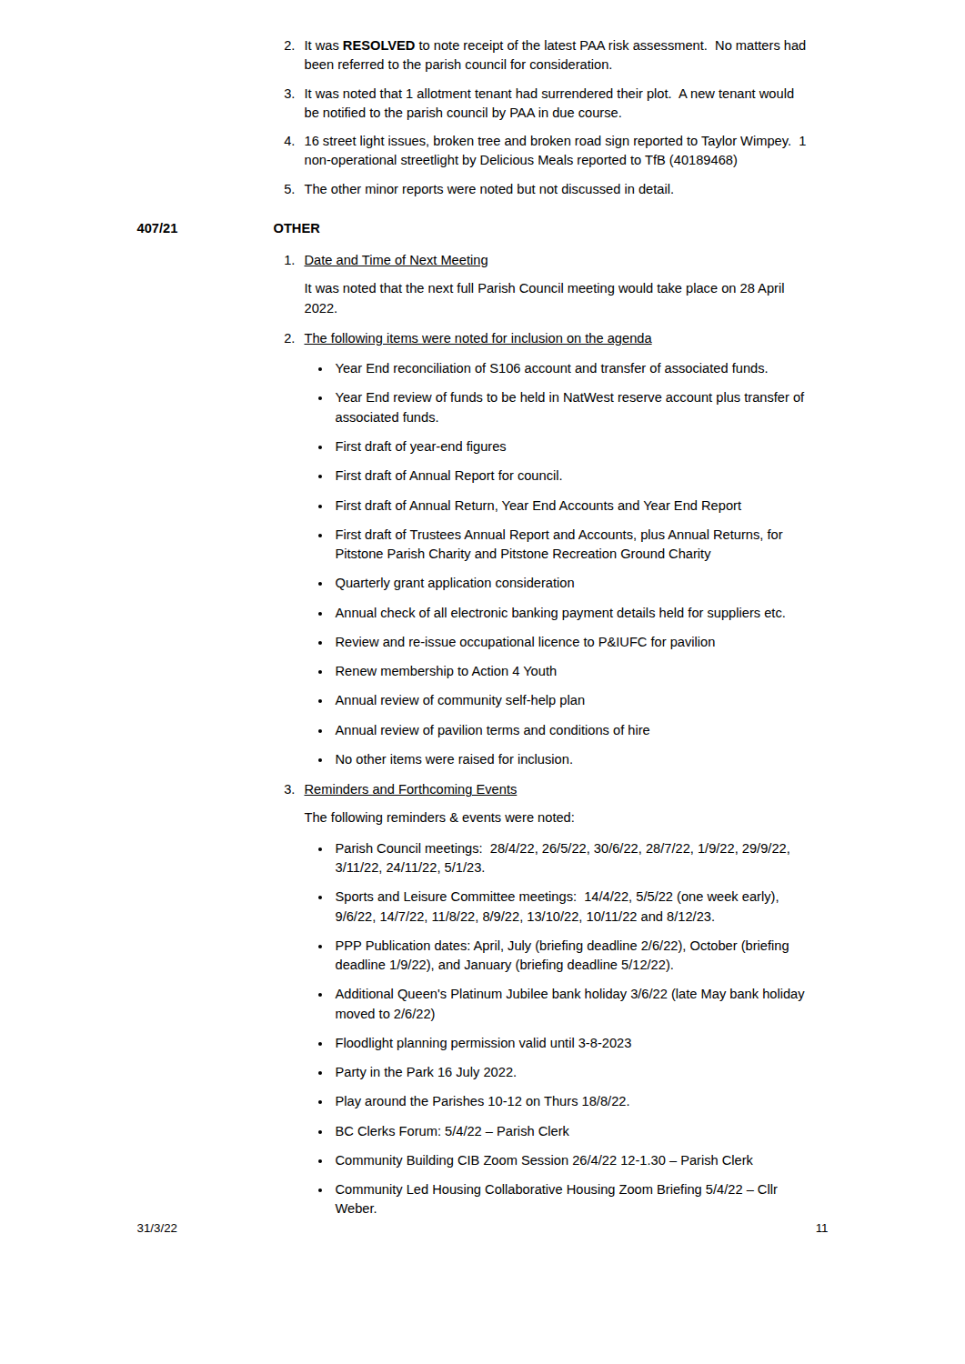It was RESOLVED to note receipt of the latest PAA risk assessment. No matters had been referred to the parish council for consideration.
It was noted that 1 allotment tenant had surrendered their plot. A new tenant would be notified to the parish council by PAA in due course.
16 street light issues, broken tree and broken road sign reported to Taylor Wimpey. 1 non-operational streetlight by Delicious Meals reported to TfB (40189468)
The other minor reports were noted but not discussed in detail.
407/21
OTHER
Date and Time of Next Meeting
It was noted that the next full Parish Council meeting would take place on 28 April 2022.
The following items were noted for inclusion on the agenda
Year End reconciliation of S106 account and transfer of associated funds.
Year End review of funds to be held in NatWest reserve account plus transfer of associated funds.
First draft of year-end figures
First draft of Annual Report for council.
First draft of Annual Return, Year End Accounts and Year End Report
First draft of Trustees Annual Report and Accounts, plus Annual Returns, for Pitstone Parish Charity and Pitstone Recreation Ground Charity
Quarterly grant application consideration
Annual check of all electronic banking payment details held for suppliers etc.
Review and re-issue occupational licence to P&IUFC for pavilion
Renew membership to Action 4 Youth
Annual review of community self-help plan
Annual review of pavilion terms and conditions of hire
No other items were raised for inclusion.
Reminders and Forthcoming Events
The following reminders & events were noted:
Parish Council meetings: 28/4/22, 26/5/22, 30/6/22, 28/7/22, 1/9/22, 29/9/22, 3/11/22, 24/11/22, 5/1/23.
Sports and Leisure Committee meetings: 14/4/22, 5/5/22 (one week early), 9/6/22, 14/7/22, 11/8/22, 8/9/22, 13/10/22, 10/11/22 and 8/12/23.
PPP Publication dates: April, July (briefing deadline 2/6/22), October (briefing deadline 1/9/22), and January (briefing deadline 5/12/22).
Additional Queen's Platinum Jubilee bank holiday 3/6/22 (late May bank holiday moved to 2/6/22)
Floodlight planning permission valid until 3-8-2023
Party in the Park 16 July 2022.
Play around the Parishes 10-12 on Thurs 18/8/22.
BC Clerks Forum: 5/4/22 – Parish Clerk
Community Building CIB Zoom Session 26/4/22 12-1.30 – Parish Clerk
Community Led Housing Collaborative Housing Zoom Briefing 5/4/22 – Cllr Weber.
31/3/22
11